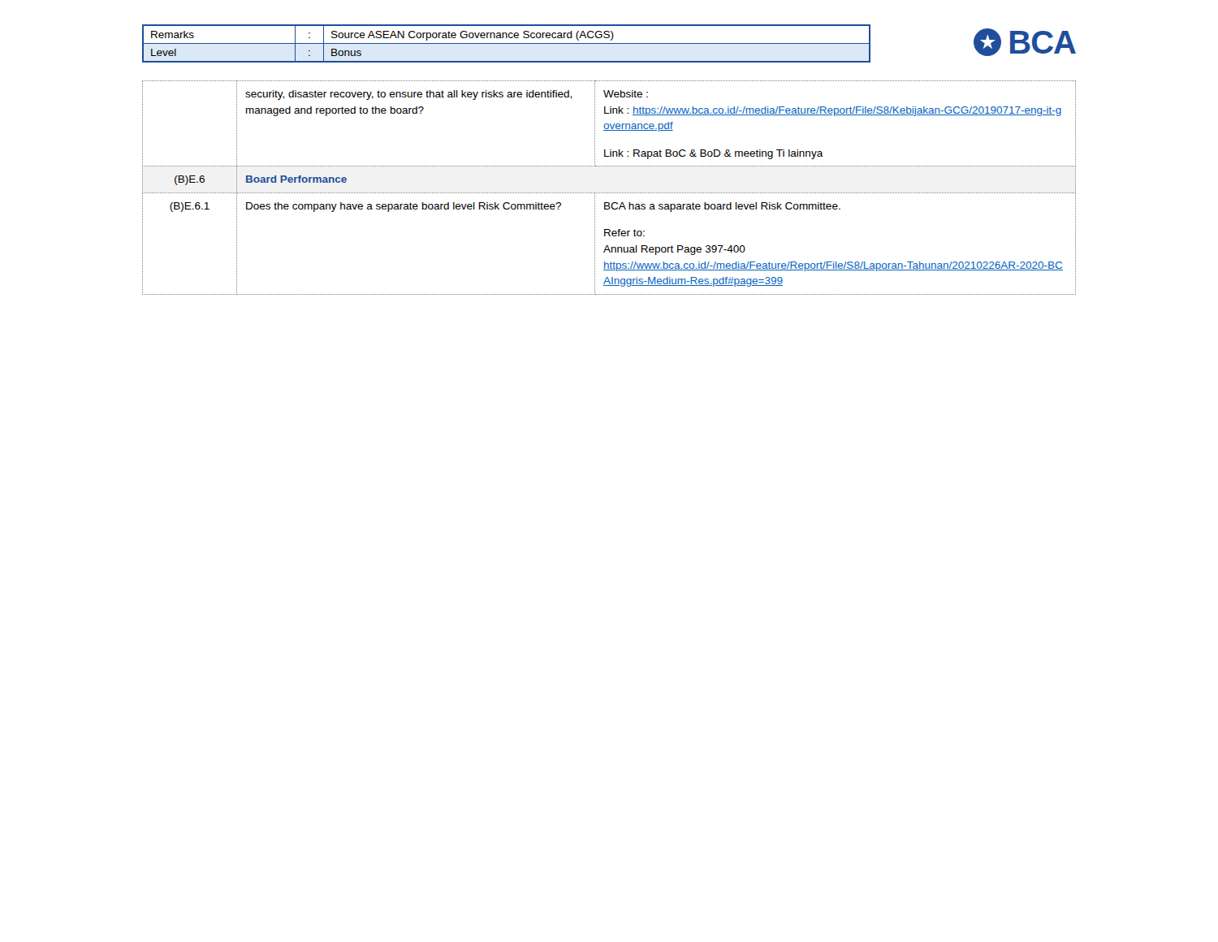| Remarks | : | Source ASEAN Corporate Governance Scorecard (ACGS) |
| Level | : | Bonus |
BCA
| | security, disaster recovery, to ensure that all key risks are identified, managed and reported to the board? | Website : Link : https://www.bca.co.id/-/media/Feature/Report/File/S8/Kebijakan-GCG/20190717-eng-it-governance.pdf Link : Rapat BoC & BoD & meeting Ti lainnya |
| (B)E.6 | Board Performance |
| (B)E.6.1 | Does the company have a separate board level Risk Committee? | BCA has a saparate board level Risk Committee. Refer to: Annual Report Page 397-400 https://www.bca.co.id/-/media/Feature/Report/File/S8/Laporan-Tahunan/20210226AR-2020-BCAInggris-Medium-Res.pdf#page=399 |